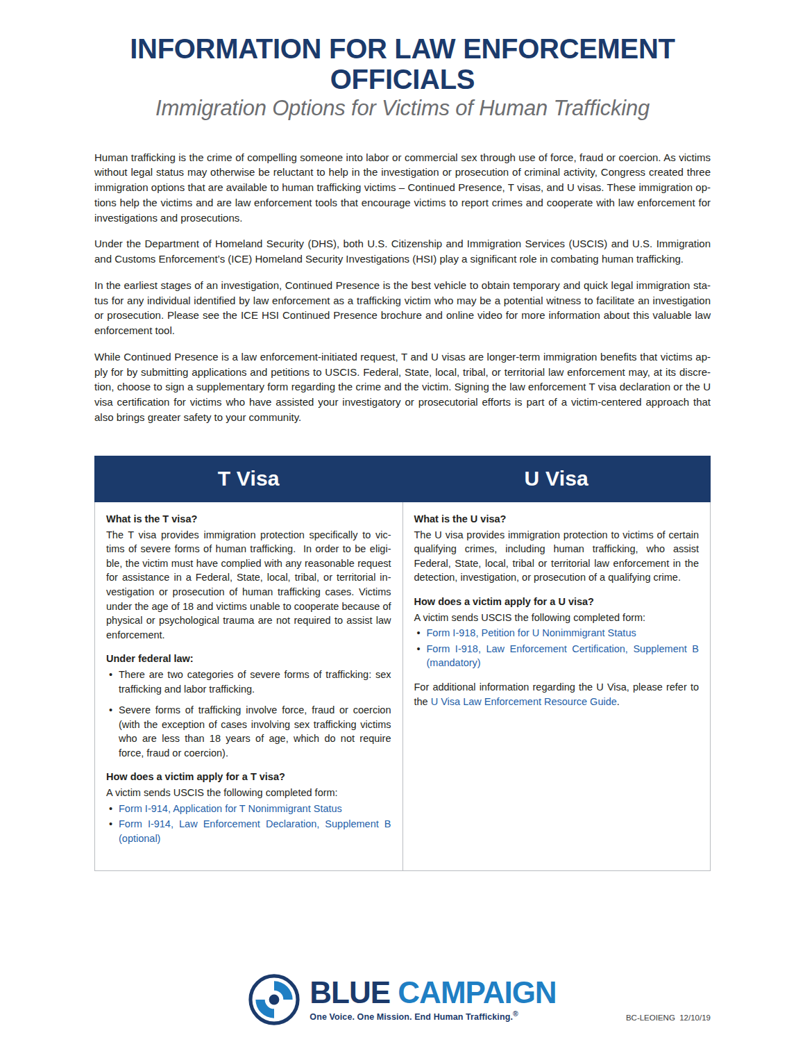INFORMATION FOR LAW ENFORCEMENT OFFICIALS
Immigration Options for Victims of Human Trafficking
Human trafficking is the crime of compelling someone into labor or commercial sex through use of force, fraud or coercion. As victims without legal status may otherwise be reluctant to help in the investigation or prosecution of criminal activity, Congress created three immigration options that are available to human trafficking victims – Continued Presence, T visas, and U visas. These immigration options help the victims and are law enforcement tools that encourage victims to report crimes and cooperate with law enforcement for investigations and prosecutions.
Under the Department of Homeland Security (DHS), both U.S. Citizenship and Immigration Services (USCIS) and U.S. Immigration and Customs Enforcement’s (ICE) Homeland Security Investigations (HSI) play a significant role in combating human trafficking.
In the earliest stages of an investigation, Continued Presence is the best vehicle to obtain temporary and quick legal immigration status for any individual identified by law enforcement as a trafficking victim who may be a potential witness to facilitate an investigation or prosecution. Please see the ICE HSI Continued Presence brochure and online video for more information about this valuable law enforcement tool.
While Continued Presence is a law enforcement-initiated request, T and U visas are longer-term immigration benefits that victims apply for by submitting applications and petitions to USCIS. Federal, State, local, tribal, or territorial law enforcement may, at its discretion, choose to sign a supplementary form regarding the crime and the victim. Signing the law enforcement T visa declaration or the U visa certification for victims who have assisted your investigatory or prosecutorial efforts is part of a victim-centered approach that also brings greater safety to your community.
| T Visa | U Visa |
| --- | --- |
| What is the T visa? The T visa provides immigration protection specifically to victims of severe forms of human trafficking. In order to be eligible, the victim must have complied with any reasonable request for assistance in a Federal, State, local, tribal, or territorial investigation or prosecution of human trafficking cases. Victims under the age of 18 and victims unable to cooperate because of physical or psychological trauma are not required to assist law enforcement. Under federal law: There are two categories of severe forms of trafficking: sex trafficking and labor trafficking. Severe forms of trafficking involve force, fraud or coercion (with the exception of cases involving sex trafficking victims who are less than 18 years of age, which do not require force, fraud or coercion). How does a victim apply for a T visa? A victim sends USCIS the following completed form: Form I-914, Application for T Nonimmigrant Status Form I-914, Law Enforcement Declaration, Supplement B (optional) | What is the U visa? The U visa provides immigration protection to victims of certain qualifying crimes, including human trafficking, who assist Federal, State, local, tribal or territorial law enforcement in the detection, investigation, or prosecution of a qualifying crime. How does a victim apply for a U visa? A victim sends USCIS the following completed form: Form I-918, Petition for U Nonimmigrant Status Form I-918, Law Enforcement Certification, Supplement B (mandatory) For additional information regarding the U Visa, please refer to the U Visa Law Enforcement Resource Guide . |
BLUE CAMPAIGN
One Voice. One Mission. End Human Trafficking.®
BC-LEOIENG 12/10/19